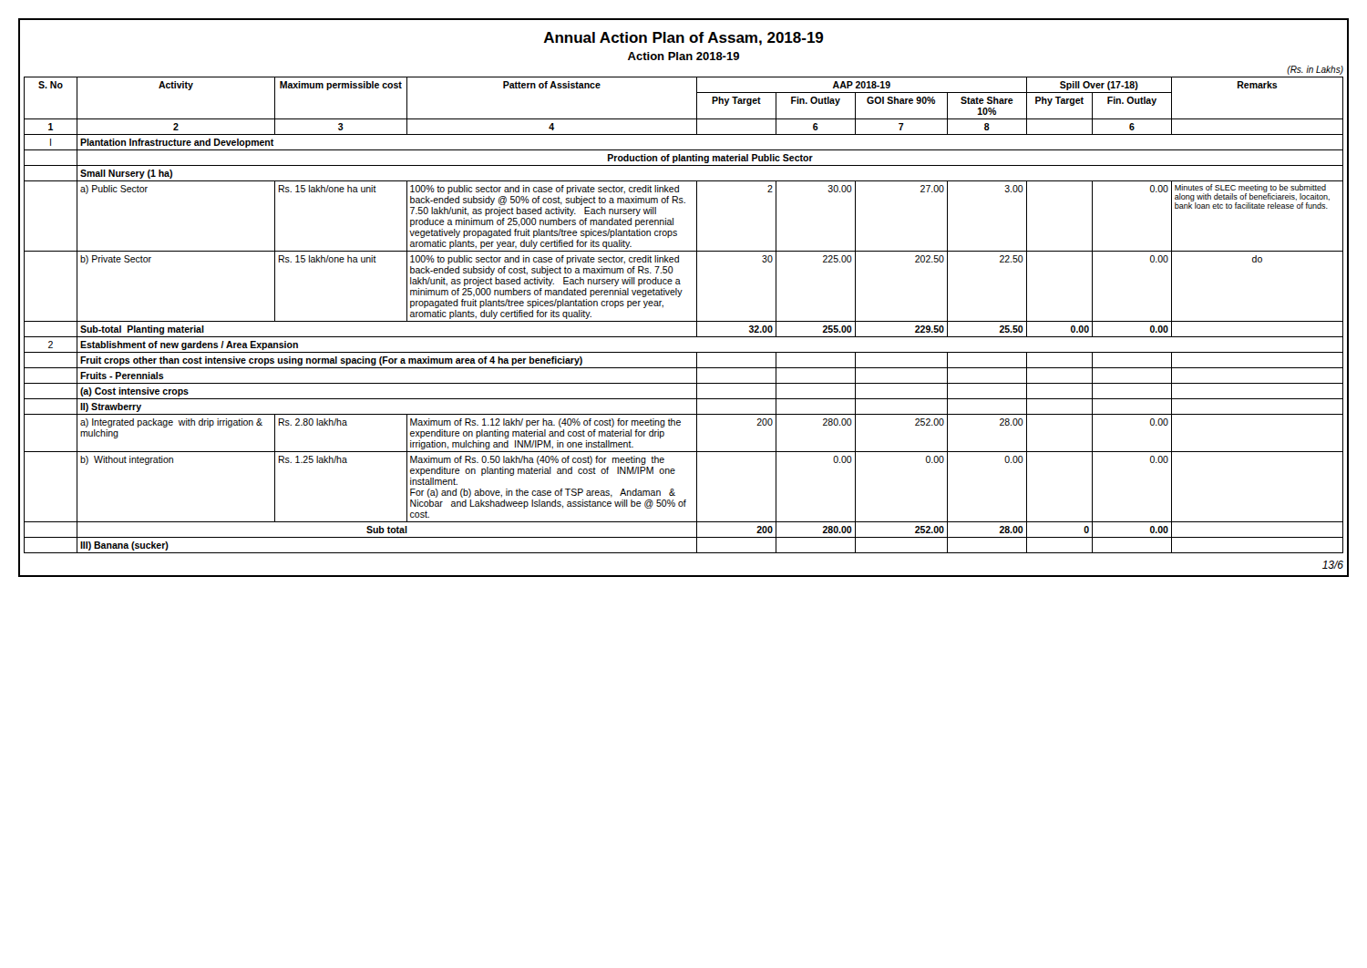Annual Action Plan of Assam, 2018-19
Action Plan 2018-19
(Rs. in Lakhs)
| S. No | Activity | Maximum permissible cost | Pattern of Assistance | AAP 2018-19 | Spill Over (17-18) | Remarks |
| --- | --- | --- | --- | --- | --- | --- |
| Phy Target | Fin. Outlay | GOI Share 90% | State Share 10% | Phy Target | Fin. Outlay |
| 1 | 2 | 3 | 4 | | 6 | 7 | 8 | | 6 | |
| I | Plantation Infrastructure and Development |
| | Production of planting material Public Sector |
| | Small Nursery (1 ha) |
| | a) Public Sector | Rs. 15 lakh/one ha unit | 100% to public sector and in case of private sector, credit linked back-ended subsidy @ 50% of cost, subject to a maximum of Rs. 7.50 lakh/unit, as project based activity. Each nursery will produce a minimum of 25,000 numbers of mandated perennial vegetatively propagated fruit plants/tree spices/plantation crops aromatic plants, per year, duly certified for its quality. | 2 | 30.00 | 27.00 | 3.00 | | 0.00 | Minutes of SLEC meeting to be submitted along with details of beneficiareis, locaiton, bank loan etc to facilitate release of funds. |
| | b) Private Sector | Rs. 15 lakh/one ha unit | 100% to public sector and in case of private sector, credit linked back-ended subsidy of cost, subject to a maximum of Rs. 7.50 lakh/unit, as project based activity. Each nursery will produce a minimum of 25,000 numbers of mandated perennial vegetatively propagated fruit plants/tree spices/plantation crops per year, aromatic plants, duly certified for its quality. | 30 | 225.00 | 202.50 | 22.50 | | 0.00 | do |
| | Sub-total Planting material | 32.00 | 255.00 | 229.50 | 25.50 | 0.00 | 0.00 | |
| 2 | Establishment of new gardens / Area Expansion |
| | Fruit crops other than cost intensive crops using normal spacing (For a maximum area of 4 ha per beneficiary) | | | | | | | |
| | Fruits - Perennials | | | | | | | |
| | (a) Cost intensive crops | | | | | | | |
| | II) Strawberry | | | | | | | |
| | a) Integrated package with drip irrigation & mulching | Rs. 2.80 lakh/ha | Maximum of Rs. 1.12 lakh/ per ha. (40% of cost) for meeting the expenditure on planting material and cost of material for drip irrigation, mulching and INM/IPM, in one installment. | 200 | 280.00 | 252.00 | 28.00 | | 0.00 | |
| | b) Without integration | Rs. 1.25 lakh/ha | Maximum of Rs. 0.50 lakh/ha (40% of cost) for meeting the expenditure on planting material and cost of INM/IPM one installment. For (a) and (b) above, in the case of TSP areas, Andaman & Nicobar and Lakshadweep Islands, assistance will be @ 50% of cost. | | 0.00 | 0.00 | 0.00 | | 0.00 | |
| | Sub total | 200 | 280.00 | 252.00 | 28.00 | 0 | 0.00 | |
| | III) Banana (sucker) | | | | | | | |
13/6